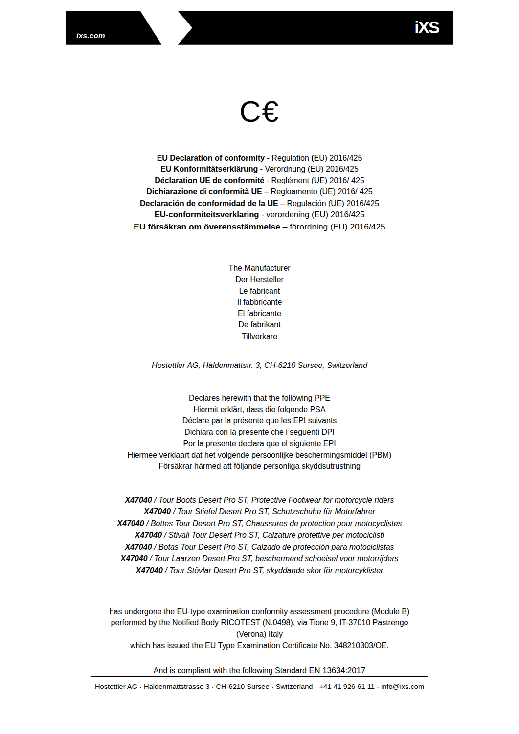ixs.com
iXS
C€
EU Declaration of conformity - Regulation (EU) 2016/425
EU Konformitätserklärung - Verordnung (EU) 2016/425
Déclaration UE de conformité - Reglément (UE) 2016/ 425
Dichiarazione di conformità UE – Regloamento (UE) 2016/ 425
Declaración de conformidad de la UE – Regulación (UE) 2016/425
EU-conformiteitsverklaring - verordening (EU) 2016/425
EU försäkran om överensstämmelse – förordning (EU) 2016/425
The Manufacturer
Der Hersteller
Le fabricant
Il fabbricante
El fabricante
De fabrikant
Tillverkare
Hostettler AG, Haldenmattstr. 3, CH-6210 Sursee, Switzerland
Declares herewith that the following PPE
Hiermit erklärt, dass die folgende PSA
Déclare par la présente que les EPI suivants
Dichiara con la presente che i seguenti DPI
Por la presente declara que el siguiente EPI
Hiermee verklaart dat het volgende persoonlijke beschermingsmiddel (PBM)
Försäkrar härmed att följande personliga skyddsutrustning
X47040 / Tour Boots Desert Pro ST, Protective Footwear for motorcycle riders
X47040 / Tour Stiefel Desert Pro ST, Schutzschuhe für Motorfahrer
X47040 / Bottes Tour Desert Pro ST, Chaussures de protection pour motocyclistes
X47040 / Stivali Tour Desert Pro ST, Calzature protettive per motociclisti
X47040 / Botas Tour Desert Pro ST, Calzado de protección para motociclistas
X47040 / Tour Laarzen Desert Pro ST, beschermend schoeisel voor motorrijders
X47040 / Tour Stövlar Desert Pro ST, skyddande skor för motorcyklister
has undergone the EU-type examination conformity assessment procedure (Module B)
performed by the Notified Body RICOTEST (N.0498), via Tione 9, IT-37010 Pastrengo (Verona) Italy
which has issued the EU Type Examination Certificate No. 348210303/OE.
And is compliant with the following Standard EN 13634:2017
Hostettler AG · Haldenmattstrasse 3 · CH-6210 Sursee · Switzerland · +41 41 926 61 11 · info@ixs.com